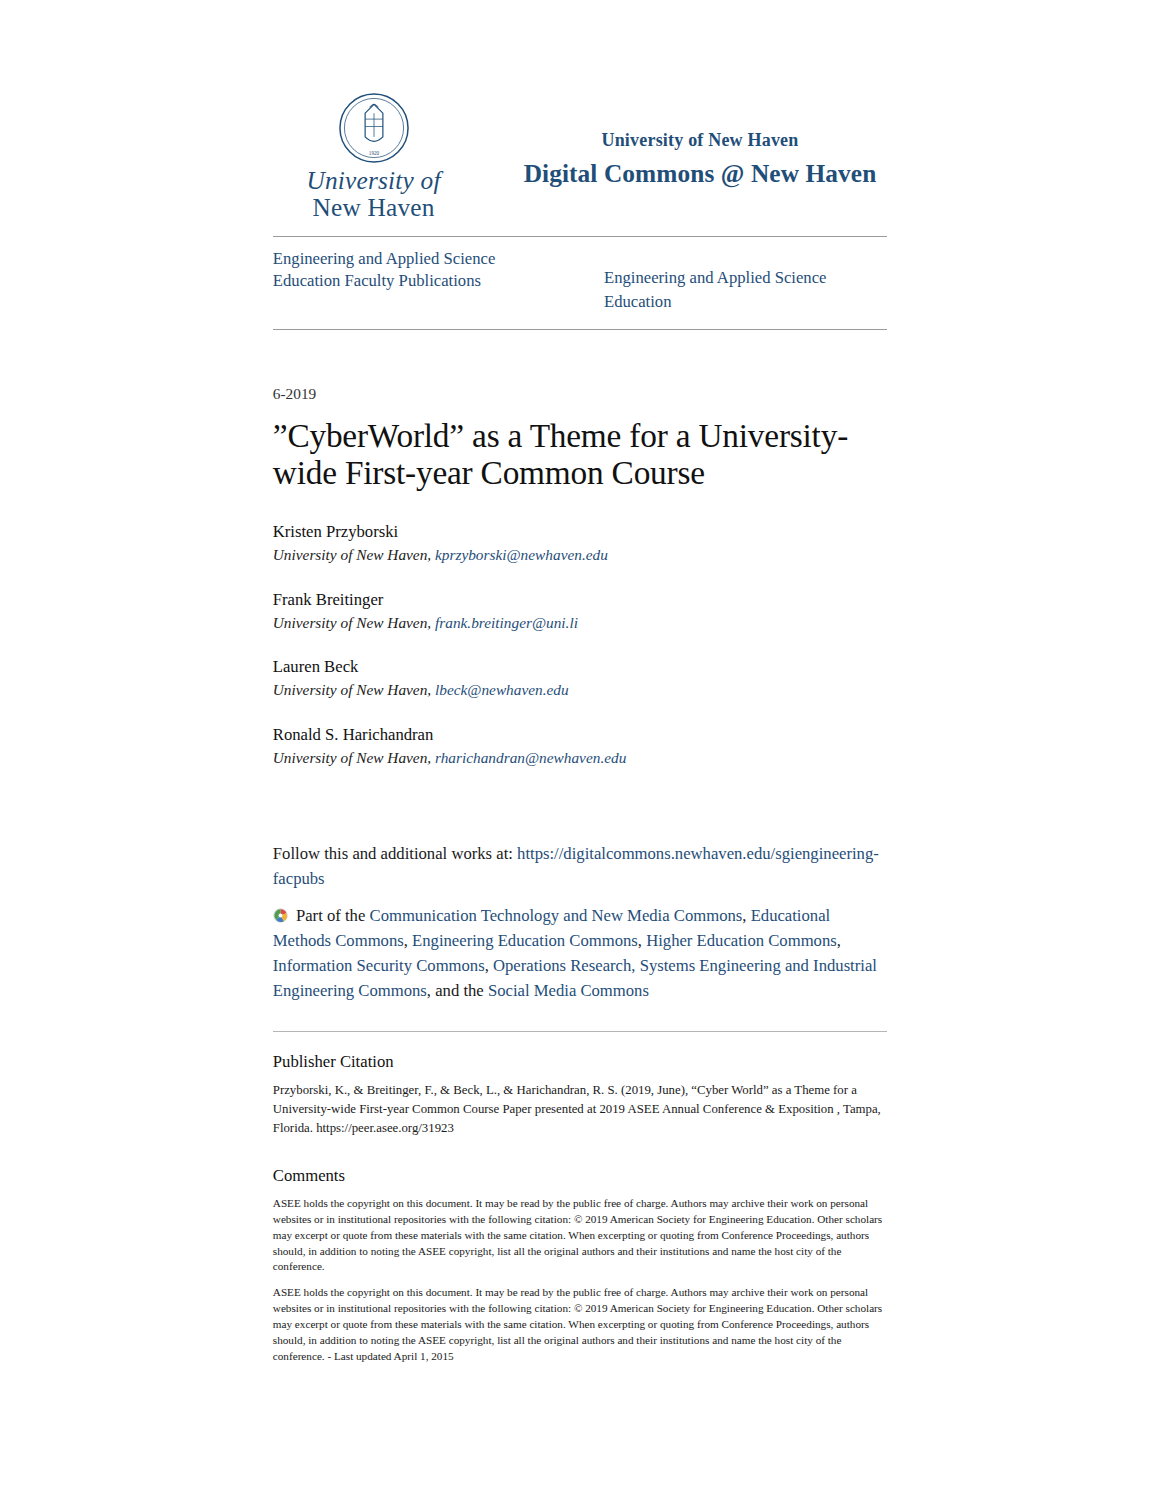1920
University of
New Haven
University of New Haven
Digital Commons @ New Haven
Engineering and Applied Science Education Faculty Publications
Engineering and Applied Science Education
6-2019
”CyberWorld” as a Theme for a University-wide First-year Common Course
Kristen Przyborski
University of New Haven, kprzyborski@newhaven.edu
Frank Breitinger
University of New Haven, frank.breitinger@uni.li
Lauren Beck
University of New Haven, lbeck@newhaven.edu
Ronald S. Harichandran
University of New Haven, rharichandran@newhaven.edu
Follow this and additional works at: https://digitalcommons.newhaven.edu/sgiengineering-facpubs
Part of the Communication Technology and New Media Commons, Educational Methods Commons, Engineering Education Commons, Higher Education Commons, Information Security Commons, Operations Research, Systems Engineering and Industrial Engineering Commons, and the Social Media Commons
Publisher Citation
Przyborski, K., & Breitinger, F., & Beck, L., & Harichandran, R. S. (2019, June), “Cyber World” as a Theme for a University-wide First-year Common Course Paper presented at 2019 ASEE Annual Conference & Exposition , Tampa, Florida. https://peer.asee.org/31923
Comments
ASEE holds the copyright on this document. It may be read by the public free of charge. Authors may archive their work on personal websites or in institutional repositories with the following citation: © 2019 American Society for Engineering Education. Other scholars may excerpt or quote from these materials with the same citation. When excerpting or quoting from Conference Proceedings, authors should, in addition to noting the ASEE copyright, list all the original authors and their institutions and name the host city of the conference.
ASEE holds the copyright on this document. It may be read by the public free of charge. Authors may archive their work on personal websites or in institutional repositories with the following citation: © 2019 American Society for Engineering Education. Other scholars may excerpt or quote from these materials with the same citation. When excerpting or quoting from Conference Proceedings, authors should, in addition to noting the ASEE copyright, list all the original authors and their institutions and name the host city of the conference. - Last updated April 1, 2015